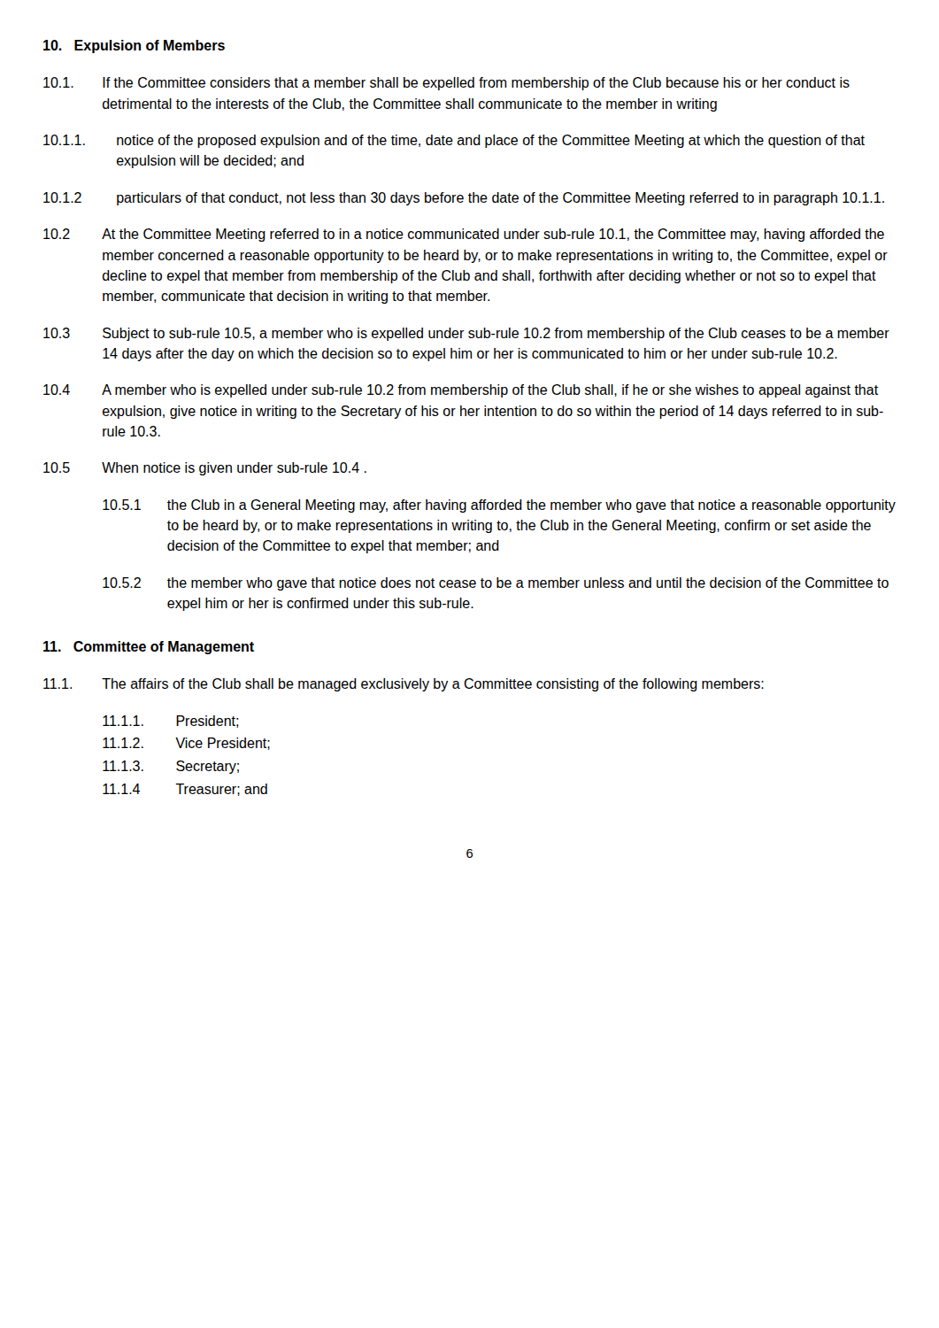10. Expulsion of Members
10.1.
If the Committee considers that a member shall be expelled from membership of the Club because his or her conduct is detrimental to the interests of the Club, the Committee shall communicate to the member in writing
10.1.1.
notice of the proposed expulsion and of the time, date and place of the Committee Meeting at which the question of that expulsion will be decided; and
10.1.2
particulars of that conduct, not less than 30 days before the date of the Committee Meeting referred to in paragraph 10.1.1.
10.2
At the Committee Meeting referred to in a notice communicated under sub-rule 10.1, the Committee may, having afforded the member concerned a reasonable opportunity to be heard by, or to make representations in writing to, the Committee, expel or decline to expel that member from membership of the Club and shall, forthwith after deciding whether or not so to expel that member, communicate that decision in writing to that member.
10.3
Subject to sub-rule 10.5, a member who is expelled under sub-rule 10.2 from membership of the Club ceases to be a member 14 days after the day on which the decision so to expel him or her is communicated to him or her under sub-rule 10.2.
10.4
A member who is expelled under sub-rule 10.2 from membership of the Club shall, if he or she wishes to appeal against that expulsion, give notice in writing to the Secretary of his or her intention to do so within the period of 14 days referred to in sub-rule 10.3.
10.5
When notice is given under sub-rule 10.4 .
10.5.1
the Club in a General Meeting may, after having afforded the member who gave that notice a reasonable opportunity to be heard by, or to make representations in writing to, the Club in the General Meeting, confirm or set aside the decision of the Committee to expel that member; and
10.5.2
the member who gave that notice does not cease to be a member unless and until the decision of the Committee to expel him or her is confirmed under this sub-rule.
11. Committee of Management
11.1.
The affairs of the Club shall be managed exclusively by a Committee consisting of the following members:
11.1.1.
President;
11.1.2.
Vice President;
11.1.3.
Secretary;
11.1.4
Treasurer; and
6